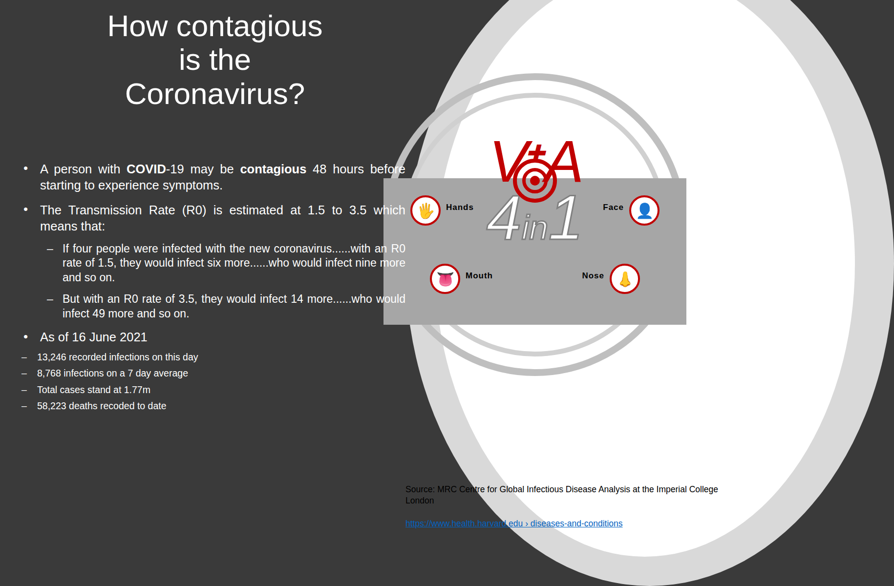How contagious
is the
Coronavirus?
A person with COVID-19 may be contagious 48 hours before starting to experience symptoms.
The Transmission Rate (R0) is estimated at 1.5 to 3.5 which means that:
If four people were infected with the new coronavirus......with an R0 rate of 1.5, they would infect six more......who would infect nine more and so on.
But with an R0 rate of 3.5, they would infect 14 more......who would infect 49 more and so on.
As of 16 June 2021
13,246 recorded infections on this day
8,768 infections on a 7 day average
Total cases stand at 1.77m
58,223 deaths recoded to date
V✚A
4in1
🖐
Hands
👤
Face
👅
Mouth
👃
Nose
Source: MRC Centre for Global Infectious Disease Analysis at the Imperial College London
https://www.health.harvard.edu › diseases-and-conditions